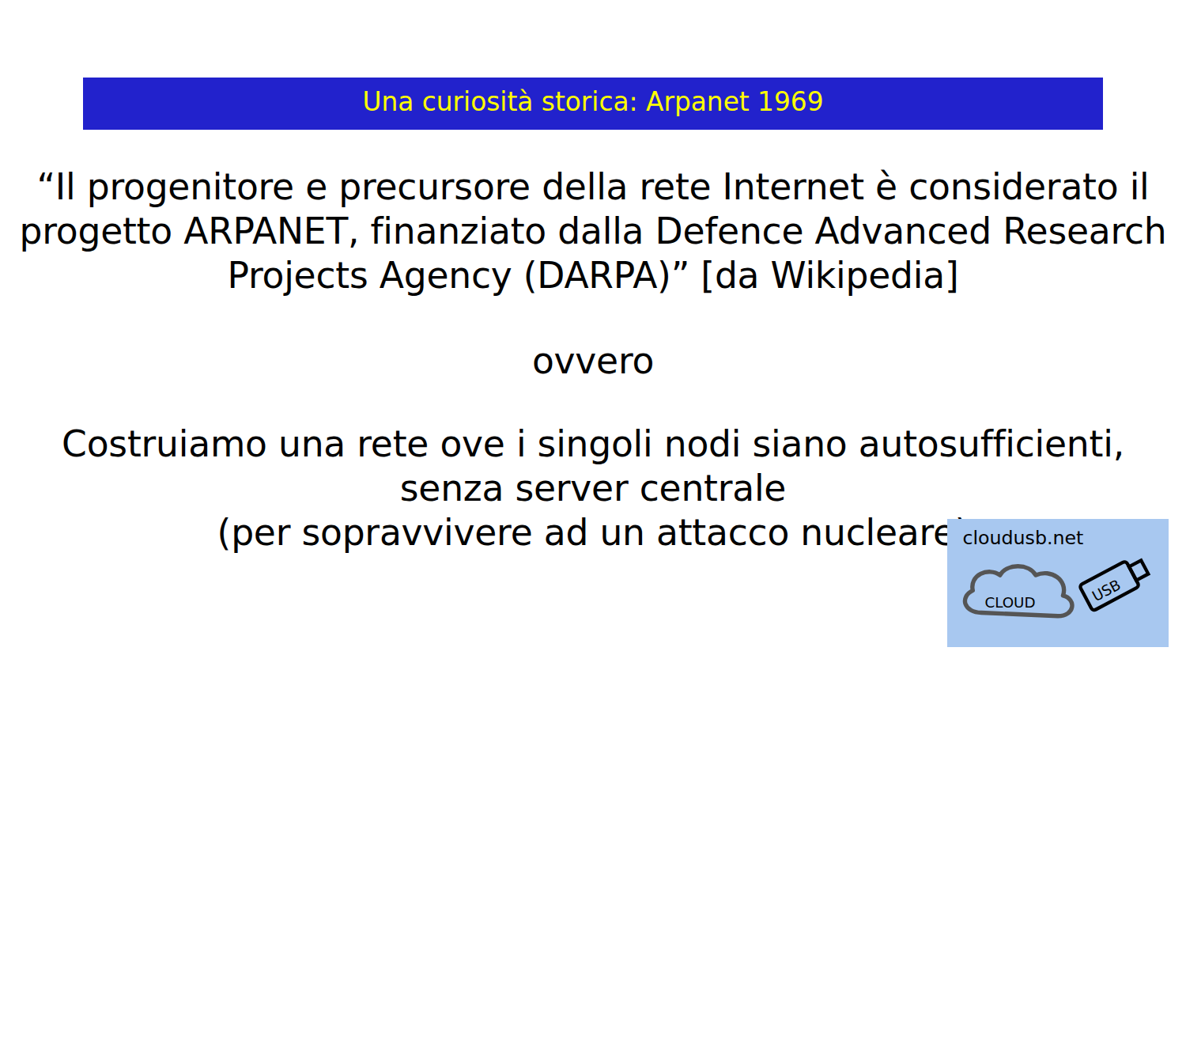Una curiosità storica: Arpanet 1969
“Il progenitore e precursore della rete Internet è considerato il progetto ARPANET, finanziato dalla Defence Advanced Research Projects Agency (DARPA)” [da Wikipedia]
ovvero
Costruiamo una rete ove i singoli nodi siano autosufficienti, senza server centrale
(per sopravvivere ad un attacco nucleare)
cloudusb.net CLOUD USB logo cloudusb.net CLOUD USB